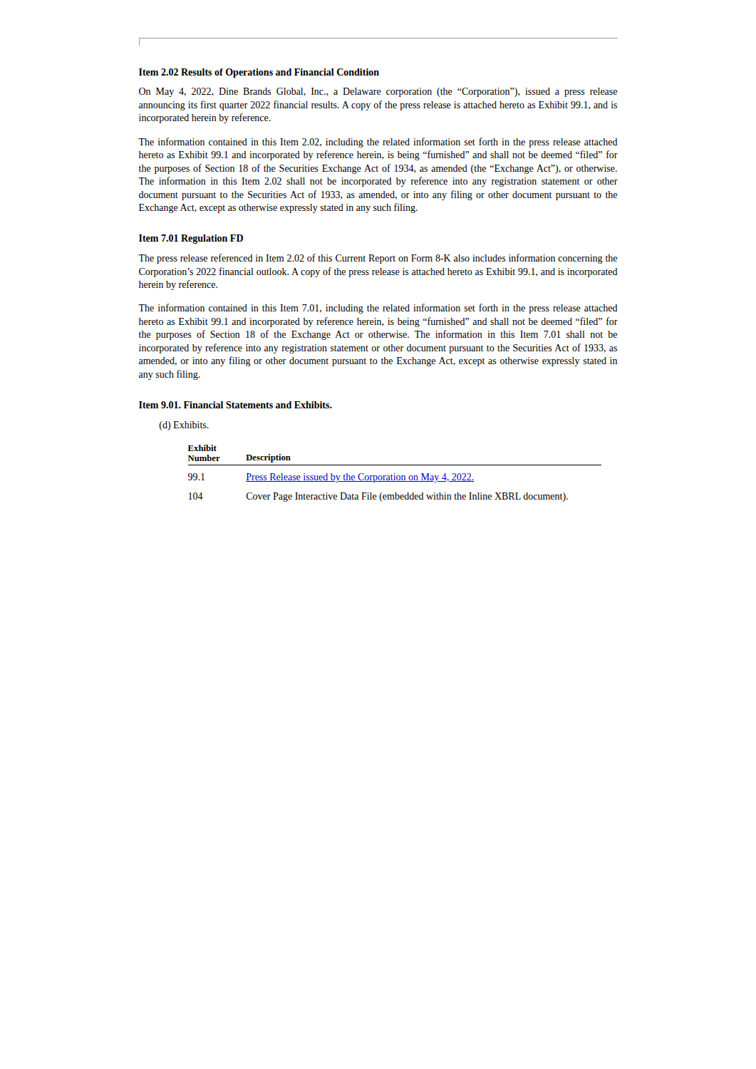Item 2.02 Results of Operations and Financial Condition
On May 4, 2022, Dine Brands Global, Inc., a Delaware corporation (the “Corporation”), issued a press release announcing its first quarter 2022 financial results. A copy of the press release is attached hereto as Exhibit 99.1, and is incorporated herein by reference.
The information contained in this Item 2.02, including the related information set forth in the press release attached hereto as Exhibit 99.1 and incorporated by reference herein, is being “furnished” and shall not be deemed “filed” for the purposes of Section 18 of the Securities Exchange Act of 1934, as amended (the “Exchange Act”), or otherwise. The information in this Item 2.02 shall not be incorporated by reference into any registration statement or other document pursuant to the Securities Act of 1933, as amended, or into any filing or other document pursuant to the Exchange Act, except as otherwise expressly stated in any such filing.
Item 7.01 Regulation FD
The press release referenced in Item 2.02 of this Current Report on Form 8-K also includes information concerning the Corporation’s 2022 financial outlook. A copy of the press release is attached hereto as Exhibit 99.1, and is incorporated herein by reference.
The information contained in this Item 7.01, including the related information set forth in the press release attached hereto as Exhibit 99.1 and incorporated by reference herein, is being “furnished” and shall not be deemed “filed” for the purposes of Section 18 of the Exchange Act or otherwise. The information in this Item 7.01 shall not be incorporated by reference into any registration statement or other document pursuant to the Securities Act of 1933, as amended, or into any filing or other document pursuant to the Exchange Act, except as otherwise expressly stated in any such filing.
Item 9.01. Financial Statements and Exhibits.
(d) Exhibits.
| Exhibit Number | Description |
| --- | --- |
| 99.1 | Press Release issued by the Corporation on May 4, 2022. |
| 104 | Cover Page Interactive Data File (embedded within the Inline XBRL document). |